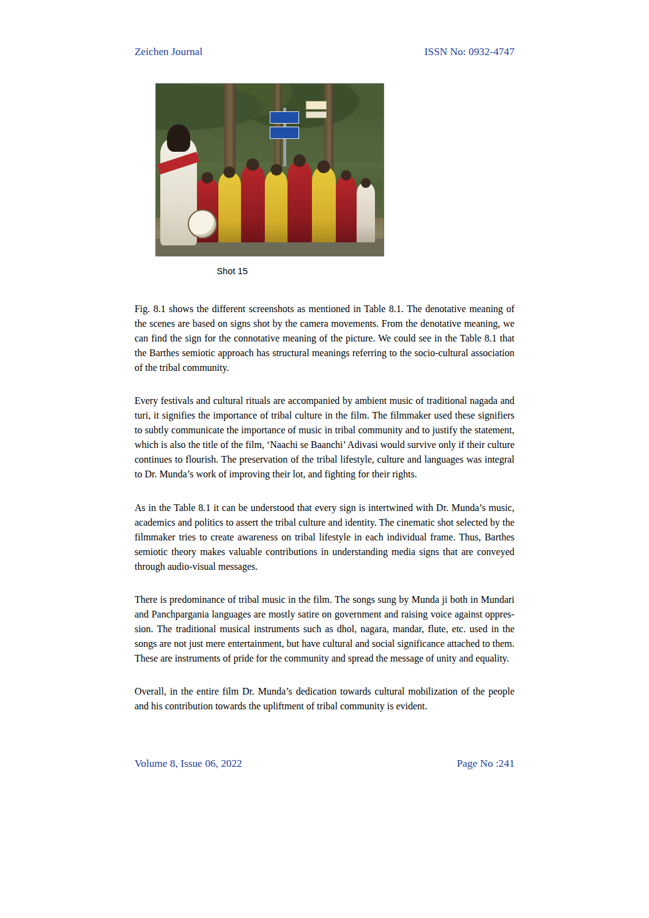Zeichen Journal ISSN No: 0932-4747
Shot 15
Fig. 8.1 shows the different screenshots as mentioned in Table 8.1. The denotative meaning of the scenes are based on signs shot by the camera movements. From the denotative meaning, we can find the sign for the connotative meaning of the picture. We could see in the Table 8.1 that the Barthes semiotic approach has structural meanings referring to the socio-cultural association of the tribal community.
Every festivals and cultural rituals are accompanied by ambient music of traditional nagada and turi, it signifies the importance of tribal culture in the film. The filmmaker used these signifiers to subtly communicate the importance of music in tribal community and to justify the statement, which is also the title of the film, ‘Naachi se Baanchi’ Adivasi would survive only if their culture continues to flourish. The preservation of the tribal lifestyle, culture and languages was integral to Dr. Munda’s work of improving their lot, and fighting for their rights.
As in the Table 8.1 it can be understood that every sign is intertwined with Dr. Munda’s music, academics and politics to assert the tribal culture and identity. The cinematic shot selected by the filmmaker tries to create awareness on tribal lifestyle in each individual frame. Thus, Barthes semiotic theory makes valuable contributions in understanding media signs that are conveyed through audio-visual messages.
There is predominance of tribal music in the film. The songs sung by Munda ji both in Mundari and Panchpargania languages are mostly satire on government and raising voice against oppression. The traditional musical instruments such as dhol, nagara, mandar, flute, etc. used in the songs are not just mere entertainment, but have cultural and social significance attached to them. These are instruments of pride for the community and spread the message of unity and equality.
Overall, in the entire film Dr. Munda’s dedication towards cultural mobilization of the people and his contribution towards the upliftment of tribal community is evident.
Volume 8, Issue 06, 2022 Page No :241